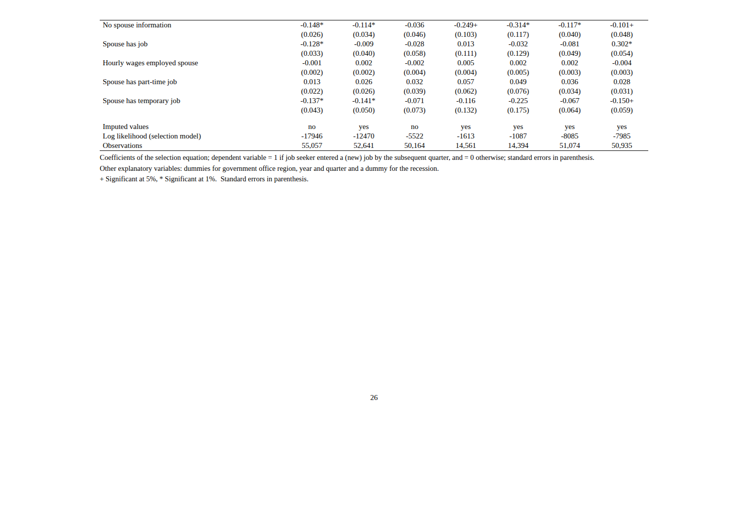| No spouse information | -0.148* | -0.114* | -0.036 | -0.249+ | -0.314* | -0.117* | -0.101+ |
| | (0.026) | (0.034) | (0.046) | (0.103) | (0.117) | (0.040) | (0.048) |
| Spouse has job | -0.128* | -0.009 | -0.028 | 0.013 | -0.032 | -0.081 | 0.302* |
| | (0.033) | (0.040) | (0.058) | (0.111) | (0.129) | (0.049) | (0.054) |
| Hourly wages employed spouse | -0.001 | 0.002 | -0.002 | 0.005 | 0.002 | 0.002 | -0.004 |
| | (0.002) | (0.002) | (0.004) | (0.004) | (0.005) | (0.003) | (0.003) |
| Spouse has part-time job | 0.013 | 0.026 | 0.032 | 0.057 | 0.049 | 0.036 | 0.028 |
| | (0.022) | (0.026) | (0.039) | (0.062) | (0.076) | (0.034) | (0.031) |
| Spouse has temporary job | -0.137* | -0.141* | -0.071 | -0.116 | -0.225 | -0.067 | -0.150+ |
| | (0.043) | (0.050) | (0.073) | (0.132) | (0.175) | (0.064) | (0.059) |
| Imputed values | no | yes | no | yes | yes | yes | yes |
| Log likelihood (selection model) | -17946 | -12470 | -5522 | -1613 | -1087 | -8085 | -7985 |
| Observations | 55,057 | 52,641 | 50,164 | 14,561 | 14,394 | 51,074 | 50,935 |
Coefficients of the selection equation; dependent variable = 1 if job seeker entered a (new) job by the subsequent quarter, and = 0 otherwise; standard errors in parenthesis.
Other explanatory variables: dummies for government office region, year and quarter and a dummy for the recession.
+ Significant at 5%, * Significant at 1%. Standard errors in parenthesis.
26